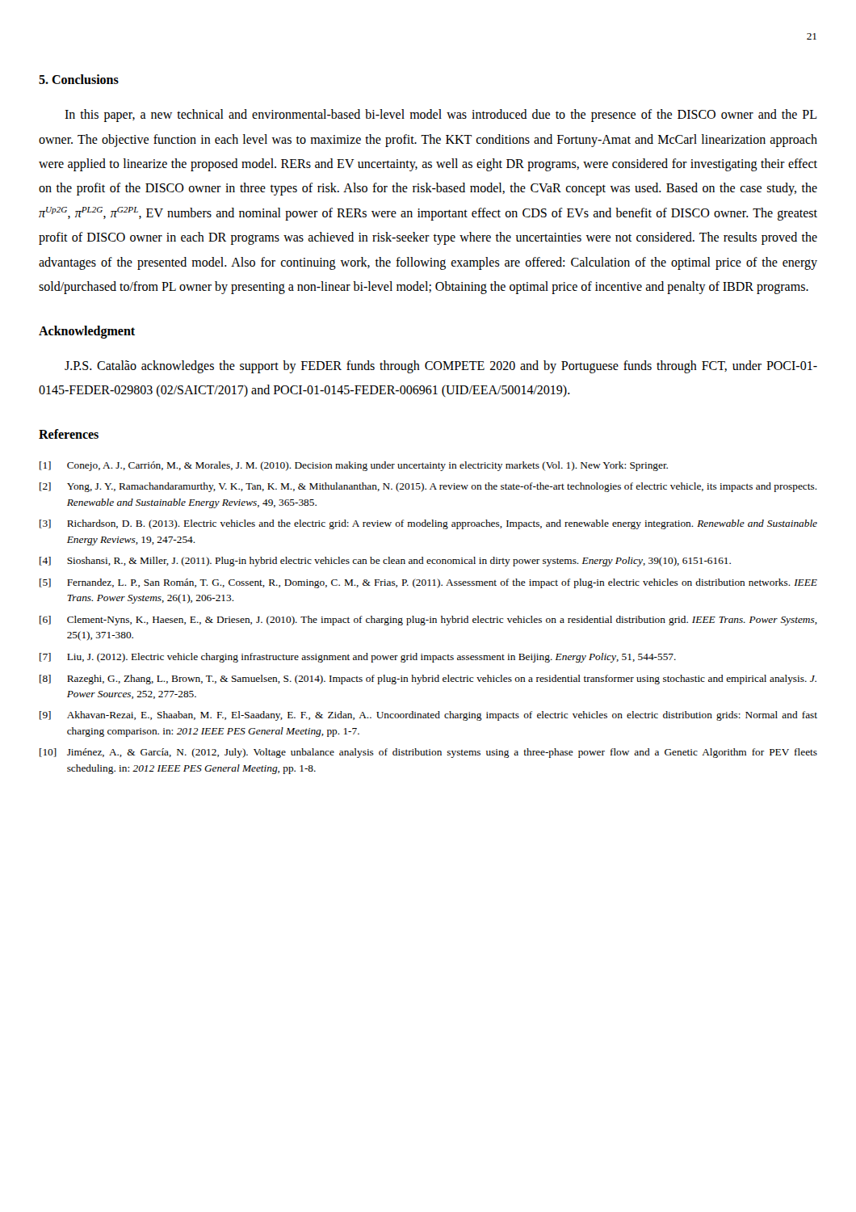21
5. Conclusions
In this paper, a new technical and environmental-based bi-level model was introduced due to the presence of the DISCO owner and the PL owner. The objective function in each level was to maximize the profit. The KKT conditions and Fortuny-Amat and McCarl linearization approach were applied to linearize the proposed model. RERs and EV uncertainty, as well as eight DR programs, were considered for investigating their effect on the profit of the DISCO owner in three types of risk. Also for the risk-based model, the CVaR concept was used. Based on the case study, the πUp2G, πPL2G, πG2PL, EV numbers and nominal power of RERs were an important effect on CDS of EVs and benefit of DISCO owner. The greatest profit of DISCO owner in each DR programs was achieved in risk-seeker type where the uncertainties were not considered. The results proved the advantages of the presented model. Also for continuing work, the following examples are offered: Calculation of the optimal price of the energy sold/purchased to/from PL owner by presenting a non-linear bi-level model; Obtaining the optimal price of incentive and penalty of IBDR programs.
Acknowledgment
J.P.S. Catalão acknowledges the support by FEDER funds through COMPETE 2020 and by Portuguese funds through FCT, under POCI-01-0145-FEDER-029803 (02/SAICT/2017) and POCI-01-0145-FEDER-006961 (UID/EEA/50014/2019).
References
[1] Conejo, A. J., Carrión, M., & Morales, J. M. (2010). Decision making under uncertainty in electricity markets (Vol. 1). New York: Springer.
[2] Yong, J. Y., Ramachandaramurthy, V. K., Tan, K. M., & Mithulananthan, N. (2015). A review on the state-of-the-art technologies of electric vehicle, its impacts and prospects. Renewable and Sustainable Energy Reviews, 49, 365-385.
[3] Richardson, D. B. (2013). Electric vehicles and the electric grid: A review of modeling approaches, Impacts, and renewable energy integration. Renewable and Sustainable Energy Reviews, 19, 247-254.
[4] Sioshansi, R., & Miller, J. (2011). Plug-in hybrid electric vehicles can be clean and economical in dirty power systems. Energy Policy, 39(10), 6151-6161.
[5] Fernandez, L. P., San Román, T. G., Cossent, R., Domingo, C. M., & Frias, P. (2011). Assessment of the impact of plug-in electric vehicles on distribution networks. IEEE Trans. Power Systems, 26(1), 206-213.
[6] Clement-Nyns, K., Haesen, E., & Driesen, J. (2010). The impact of charging plug-in hybrid electric vehicles on a residential distribution grid. IEEE Trans. Power Systems, 25(1), 371-380.
[7] Liu, J. (2012). Electric vehicle charging infrastructure assignment and power grid impacts assessment in Beijing. Energy Policy, 51, 544-557.
[8] Razeghi, G., Zhang, L., Brown, T., & Samuelsen, S. (2014). Impacts of plug-in hybrid electric vehicles on a residential transformer using stochastic and empirical analysis. J. Power Sources, 252, 277-285.
[9] Akhavan-Rezai, E., Shaaban, M. F., El-Saadany, E. F., & Zidan, A.. Uncoordinated charging impacts of electric vehicles on electric distribution grids: Normal and fast charging comparison. in: 2012 IEEE PES General Meeting, pp. 1-7.
[10] Jiménez, A., & García, N. (2012, July). Voltage unbalance analysis of distribution systems using a three-phase power flow and a Genetic Algorithm for PEV fleets scheduling. in: 2012 IEEE PES General Meeting, pp. 1-8.